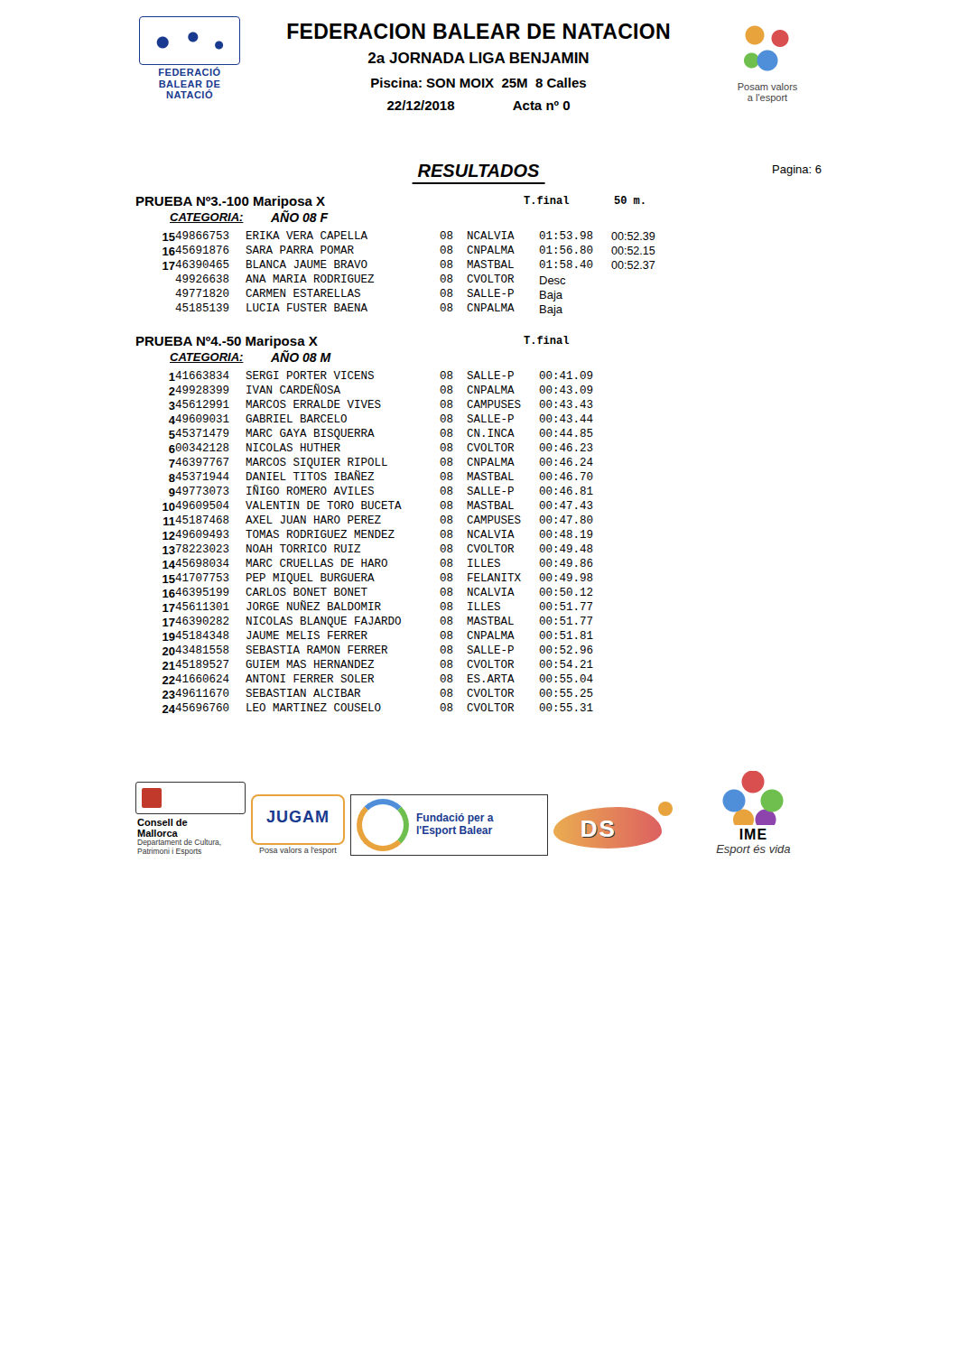FEDERACIÓ
BALEAR DE
NATACIÓ
Posam valors
a l'esport
FEDERACION BALEAR DE NATACION
2a JORNADA LIGA BENJAMIN
Piscina: SON MOIX 25M 8 Calles
22/12/2018 Acta nº 0
RESULTADOS
Pagina: 6
PRUEBA Nº3.-100 Mariposa X T.final 50 m.
CATEGORIA: AÑO 08 F
| 15 | 49866753 | ERIKA VERA CAPELLA | 08 | NCALVIA | 01:53.98 | 00:52.39 |
| 16 | 45691876 | SARA PARRA POMAR | 08 | CNPALMA | 01:56.80 | 00:52.15 |
| 17 | 46390465 | BLANCA JAUME BRAVO | 08 | MASTBAL | 01:58.40 | 00:52.37 |
| | 49926638 | ANA MARIA RODRIGUEZ | 08 | CVOLTOR | Desc | |
| | 49771820 | CARMEN ESTARELLAS | 08 | SALLE-P | Baja | |
| | 45185139 | LUCIA FUSTER BAENA | 08 | CNPALMA | Baja | |
PRUEBA Nº4.-50 Mariposa X T.final
CATEGORIA: AÑO 08 M
| 1 | 41663834 | SERGI PORTER VICENS | 08 | SALLE-P | 00:41.09 |
| 2 | 49928399 | IVAN CARDEÑOSA | 08 | CNPALMA | 00:43.09 |
| 3 | 45612991 | MARCOS ERRALDE VIVES | 08 | CAMPUSES | 00:43.43 |
| 4 | 49609031 | GABRIEL BARCELO | 08 | SALLE-P | 00:43.44 |
| 5 | 45371479 | MARC GAYA BISQUERRA | 08 | CN.INCA | 00:44.85 |
| 6 | 00342128 | NICOLAS HUTHER | 08 | CVOLTOR | 00:46.23 |
| 7 | 46397767 | MARCOS SIQUIER RIPOLL | 08 | CNPALMA | 00:46.24 |
| 8 | 45371944 | DANIEL TITOS IBAÑEZ | 08 | MASTBAL | 00:46.70 |
| 9 | 49773073 | IÑIGO ROMERO AVILES | 08 | SALLE-P | 00:46.81 |
| 10 | 49609504 | VALENTIN DE TORO BUCETA | 08 | MASTBAL | 00:47.43 |
| 11 | 45187468 | AXEL JUAN HARO PEREZ | 08 | CAMPUSES | 00:47.80 |
| 12 | 49609493 | TOMAS RODRIGUEZ MENDEZ | 08 | NCALVIA | 00:48.19 |
| 13 | 78223023 | NOAH TORRICO RUIZ | 08 | CVOLTOR | 00:49.48 |
| 14 | 45698034 | MARC CRUELLAS DE HARO | 08 | ILLES | 00:49.86 |
| 15 | 41707753 | PEP MIQUEL BURGUERA | 08 | FELANITX | 00:49.98 |
| 16 | 46395199 | CARLOS BONET BONET | 08 | NCALVIA | 00:50.12 |
| 17 | 45611301 | JORGE NUÑEZ BALDOMIR | 08 | ILLES | 00:51.77 |
| 17 | 46390282 | NICOLAS BLANQUE FAJARDO | 08 | MASTBAL | 00:51.77 |
| 19 | 45184348 | JAUME MELIS FERRER | 08 | CNPALMA | 00:51.81 |
| 20 | 43481558 | SEBASTIA RAMON FERRER | 08 | SALLE-P | 00:52.96 |
| 21 | 45189527 | GUIEM MAS HERNANDEZ | 08 | CVOLTOR | 00:54.21 |
| 22 | 41660624 | ANTONI FERRER SOLER | 08 | ES.ARTA | 00:55.04 |
| 23 | 49611670 | SEBASTIAN ALCIBAR | 08 | CVOLTOR | 00:55.25 |
| 24 | 45696760 | LEO MARTINEZ COUSELO | 08 | CVOLTOR | 00:55.31 |
Consell de
Mallorca
Departament de Cultura,
Patrimoni i Esports
JUGAM
Posa valors a l'esport
Fundació per a
l'Esport Balear
DS
IME
Esport és vida